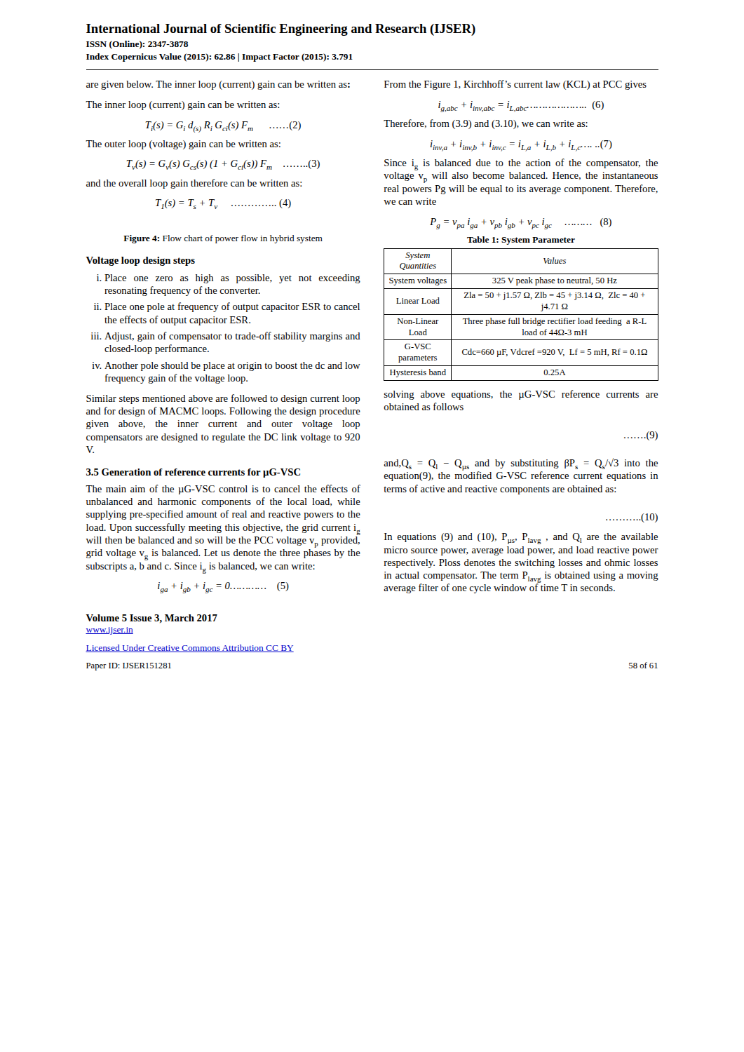International Journal of Scientific Engineering and Research (IJSER)
ISSN (Online): 2347-3878
Index Copernicus Value (2015): 62.86 | Impact Factor (2015): 3.791
are given below. The inner loop (current) gain can be written as:
The inner loop (current) gain can be written as:
Ti(s) = Gi d(s) Ri Gci(s) Fm ……(2)
The outer loop (voltage) gain can be written as:
Tv(s) = Gv(s) Gcs(s) (1 + Gci(s)) Fm ……..(3)
and the overall loop gain therefore can be written as:
T1(s) = Ts + Tv ………….. (4)
Figure 4: Flow chart of power flow in hybrid system
Voltage loop design steps
Place one zero as high as possible, yet not exceeding resonating frequency of the converter.
Place one pole at frequency of output capacitor ESR to cancel the effects of output capacitor ESR.
Adjust, gain of compensator to trade-off stability margins and closed-loop performance.
Another pole should be place at origin to boost the dc and low frequency gain of the voltage loop.
Similar steps mentioned above are followed to design current loop and for design of MACMC loops. Following the design procedure given above, the inner current and outer voltage loop compensators are designed to regulate the DC link voltage to 920 V.
3.5 Generation of reference currents for µG-VSC
The main aim of the µG-VSC control is to cancel the effects of unbalanced and harmonic components of the local load, while supplying pre-specified amount of real and reactive powers to the load. Upon successfully meeting this objective, the grid current ig will then be balanced and so will be the PCC voltage vp provided, grid voltage vg is balanced. Let us denote the three phases by the subscripts a, b and c. Since ig is balanced, we can write:
iga + igb + igc = 0………… (5)
From the Figure 1, Kirchhoff’s current law (KCL) at PCC gives
ig,abc + iinv,abc = iL,abc……………….. (6)
Therefore, from (3.9) and (3.10), we can write as:
iinv,a + iinv,b + iinv,c = iL,a + iL,b + iL,c…. ..(7)
Since ig is balanced due to the action of the compensator, the voltage vp will also become balanced. Hence, the instantaneous real powers Pg will be equal to its average component. Therefore, we can write
Pg = vpa iga + vpb igb + vpc igc ……… (8)
Table 1: System Parameter
| System Quantities | Values |
| --- | --- |
| System voltages | 325 V peak phase to neutral, 50 Hz |
| Linear Load | Zla = 50 + j1.57 Ω, Zlb = 45 + j3.14 Ω, Zlc = 40 + j4.71 Ω |
| Non-Linear Load | Three phase full bridge rectifier load feeding a R-L load of 44Ω-3 mH |
| G-VSC parameters | Cdc=660 µF, Vdcref =920 V, Lf = 5 mH, Rf = 0.1Ω |
| Hysteresis band | 0.25A |
solving above equations, the µG-VSC reference currents are obtained as follows
…….(9)
and,Qs = Ql − Qµs and by substituting βPs = Qs/√3 into the equation(9), the modified G-VSC reference current equations in terms of active and reactive components are obtained as:
………..(10)
In equations (9) and (10), Pµs, Plavg , and Ql are the available micro source power, average load power, and load reactive power respectively. Ploss denotes the switching losses and ohmic losses in actual compensator. The term Plavg is obtained using a moving average filter of one cycle window of time T in seconds.
Volume 5 Issue 3, March 2017
www.ijser.in
Licensed Under Creative Commons Attribution CC BY
Paper ID: IJSER151281 58 of 61